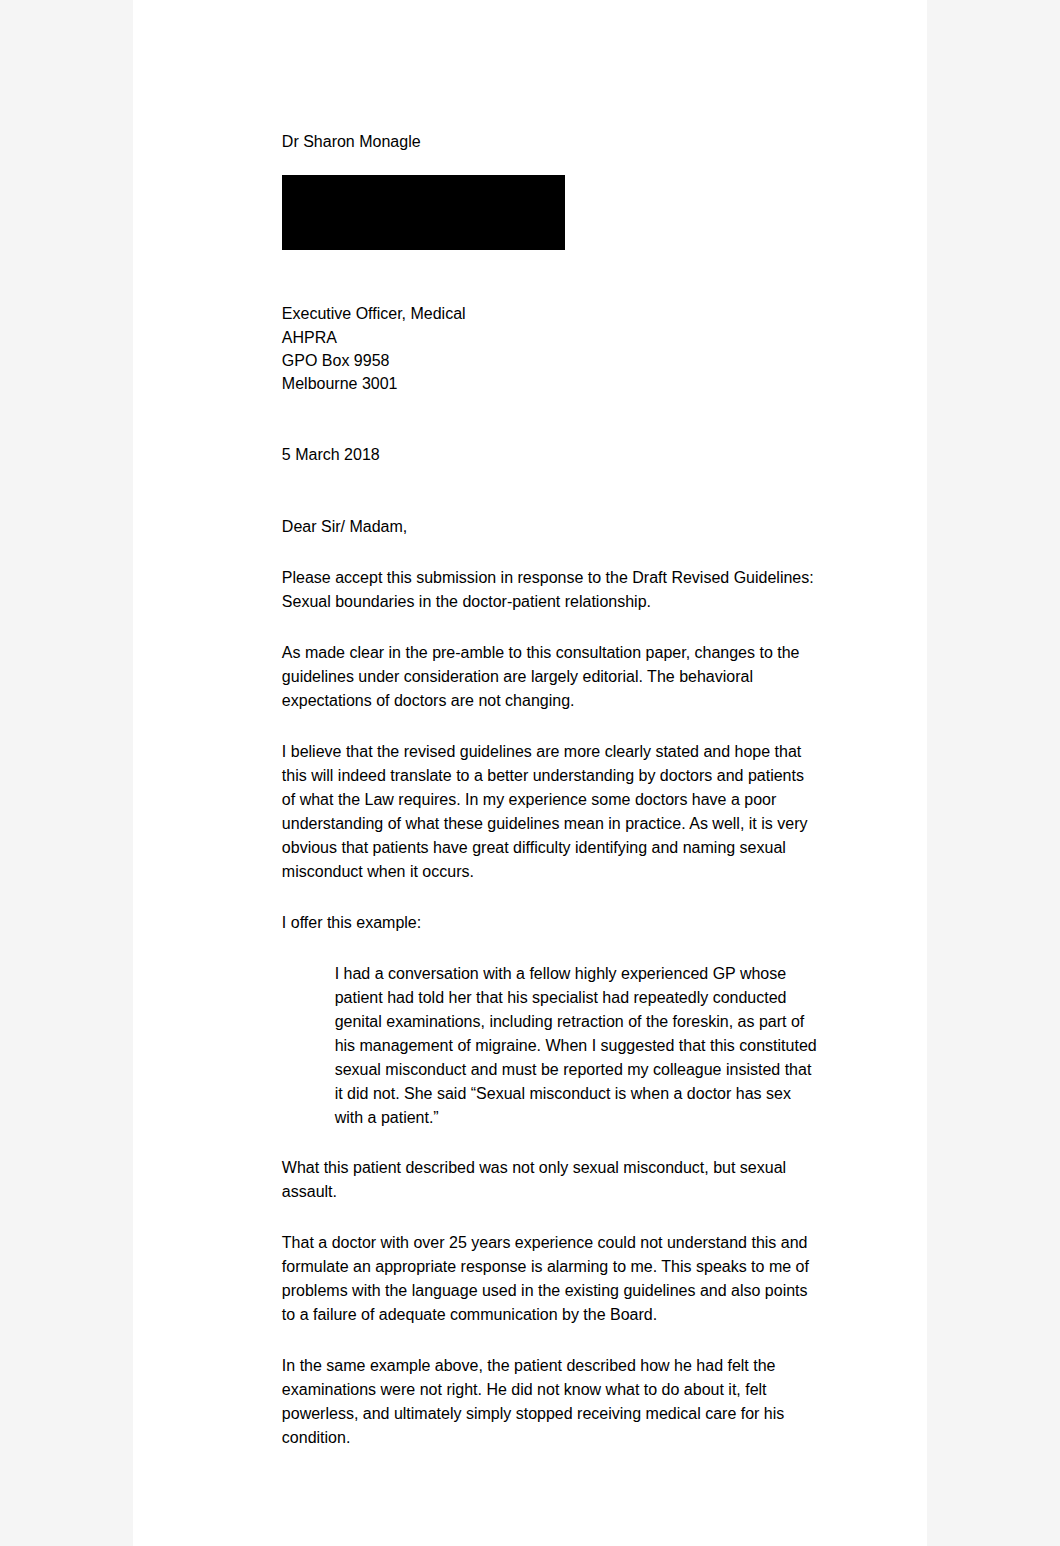Dr Sharon Monagle
Executive Officer, Medical
AHPRA
GPO Box 9958
Melbourne 3001
5 March 2018
Dear Sir/ Madam,
Please accept this submission in response to the Draft Revised Guidelines: Sexual boundaries in the doctor-patient relationship.
As made clear in the pre-amble to this consultation paper, changes to the guidelines under consideration are largely editorial. The behavioral expectations of doctors are not changing.
I believe that the revised guidelines are more clearly stated and hope that this will indeed translate to a better understanding by doctors and patients of what the Law requires. In my experience some doctors have a poor understanding of what these guidelines mean in practice. As well, it is very obvious that patients have great difficulty identifying and naming sexual misconduct when it occurs.
I offer this example:
I had a conversation with a fellow highly experienced GP whose patient had told her that his specialist had repeatedly conducted genital examinations, including retraction of the foreskin, as part of his management of migraine. When I suggested that this constituted sexual misconduct and must be reported my colleague insisted that it did not. She said “Sexual misconduct is when a doctor has sex with a patient.”
What this patient described was not only sexual misconduct, but sexual assault.
That a doctor with over 25 years experience could not understand this and formulate an appropriate response is alarming to me. This speaks to me of problems with the language used in the existing guidelines and also points to a failure of adequate communication by the Board.
In the same example above, the patient described how he had felt the examinations were not right. He did not know what to do about it, felt powerless, and ultimately simply stopped receiving medical care for his condition.